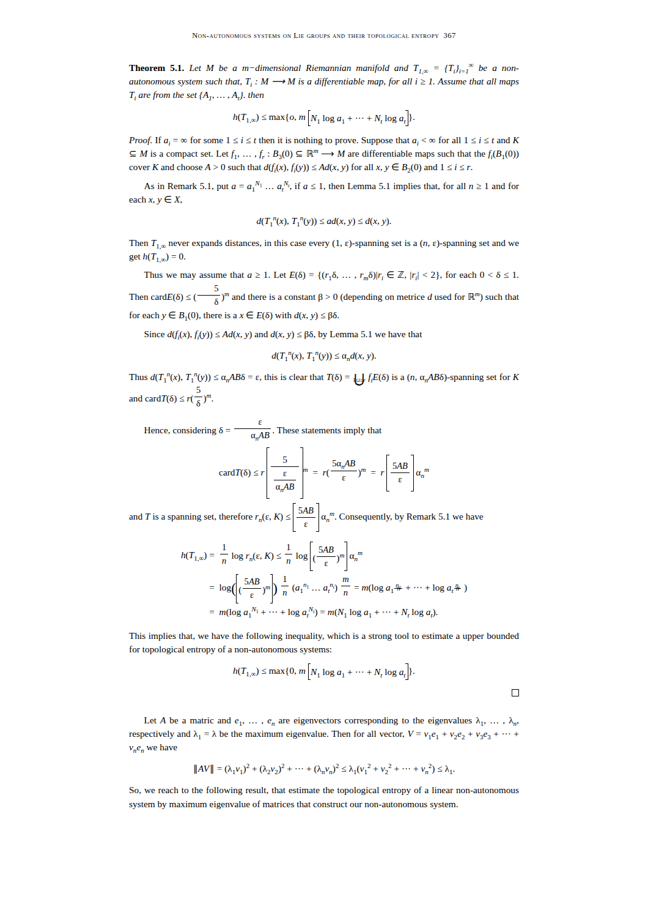Non-autonomous systems on Lie groups and their topological entropy 367
Theorem 5.1. Let M be a m−dimensional Riemannian manifold and T1,∞ = {Ti}i=1∞ be a non-autonomous system such that, Ti : M ⟶ M is a differentiable map, for all i ≥ 1. Assume that all maps Ti are from the set {A1, … , At}. then
h(T1,∞) ≤ max{o, m N1 log a1 + ··· + Nt log at}.
Proof. If ai = ∞ for some 1 ≤ i ≤ t then it is nothing to prove. Suppose that ai < ∞ for all 1 ≤ i ≤ t and K ⊆ M is a compact set. Let f1, … , fr : B3(0) ⊆ ℝm ⟶ M are differentiable maps such that the fi(B1(0)) cover K and choose A > 0 such that d(fi(x), fi(y)) ≤ Ad(x, y) for all x, y ∈ B2(0) and 1 ≤ i ≤ r.
As in Remark 5.1, put a = a1N1 … atNt, if a ≤ 1, then Lemma 5.1 implies that, for all n ≥ 1 and for each x, y ∈ X,
d(T1n(x), T1n(y)) ≤ ad(x, y) ≤ d(x, y).
Then T1,∞ never expands distances, in this case every (1, ε)-spanning set is a (n, ε)-spanning set and we get h(T1,∞) = 0.
Thus we may assume that a ≥ 1. Let E(δ) = {(r1δ, … , rmδ)|ri ∈ ℤ, |ri| < 2}, for each 0 < δ ≤ 1. Then card E(δ) ≤ (5 δ)m and there is a constant β > 0 (depending on metrice d used for ℝm) such that for each y ∈ B1(0), there is a x ∈ E(δ) with d(x, y) ≤ βδ.
Since d(fi(x), fi(y)) ≤ Ad(x, y) and d(x, y) ≤ βδ, by Lemma 5.1 we have that
d(T1n(x), T1n(y)) ≤ αnd(x, y).
Thus d(T1n(x), T1n(y)) ≤ αnABδ = ε, this is clear that T(δ) = ⋃1≤i≤r fiE(δ) is a (n, αnABδ)-spanning set for K and card T(δ) ≤ r(5 δ)m.
Hence, considering δ = εαnAB. These statements imply that
card T(δ) ≤ r 5 εαnAB m = r(5αnAB ε)m = r 5AB ε αnm
and T is a spanning set, therefore rn(ε, K) ≤ 5AB ε αnm. Consequently, by Remark 5.1 we have
| h ( T 1,∞ ) = | 1 n log r n (ε, K ) ≤ 1 n log ( 5 AB ε ) m α n m |
| = | log ( ( 5 AB ε ) m ) 1 n ( a 1 n 1 … a t n t ) m n = m (log a 1 n 1 n + ··· + log a t n t n ) |
| = | m (log a 1 N 1 + ··· + log a t N t ) = m ( N 1 log a 1 + ··· + N t log a t ). |
This implies that, we have the following inequality, which is a strong tool to estimate a upper bounded for topological entropy of a non-autonomous systems:
h(T1,∞) ≤ max{0, m N1 log a1 + ··· + Nt log at}.
Let A be a matric and e1, … , en are eigenvectors corresponding to the eigenvalues λ1, … , λn, respectively and λ1 = λ be the maximum eigenvalue. Then for all vector, V = v1e1 + v2e2 + v3e3 + ··· + vnen we have
∥AV∥ = (λ1v1)2 + (λ2v2)2 + ··· + (λnvn)2 ≤ λ1(v12 + v22 + ··· + vn2) ≤ λ1.
So, we reach to the following result, that estimate the topological entropy of a linear non-autonomous system by maximum eigenvalue of matrices that construct our non-autonomous system.